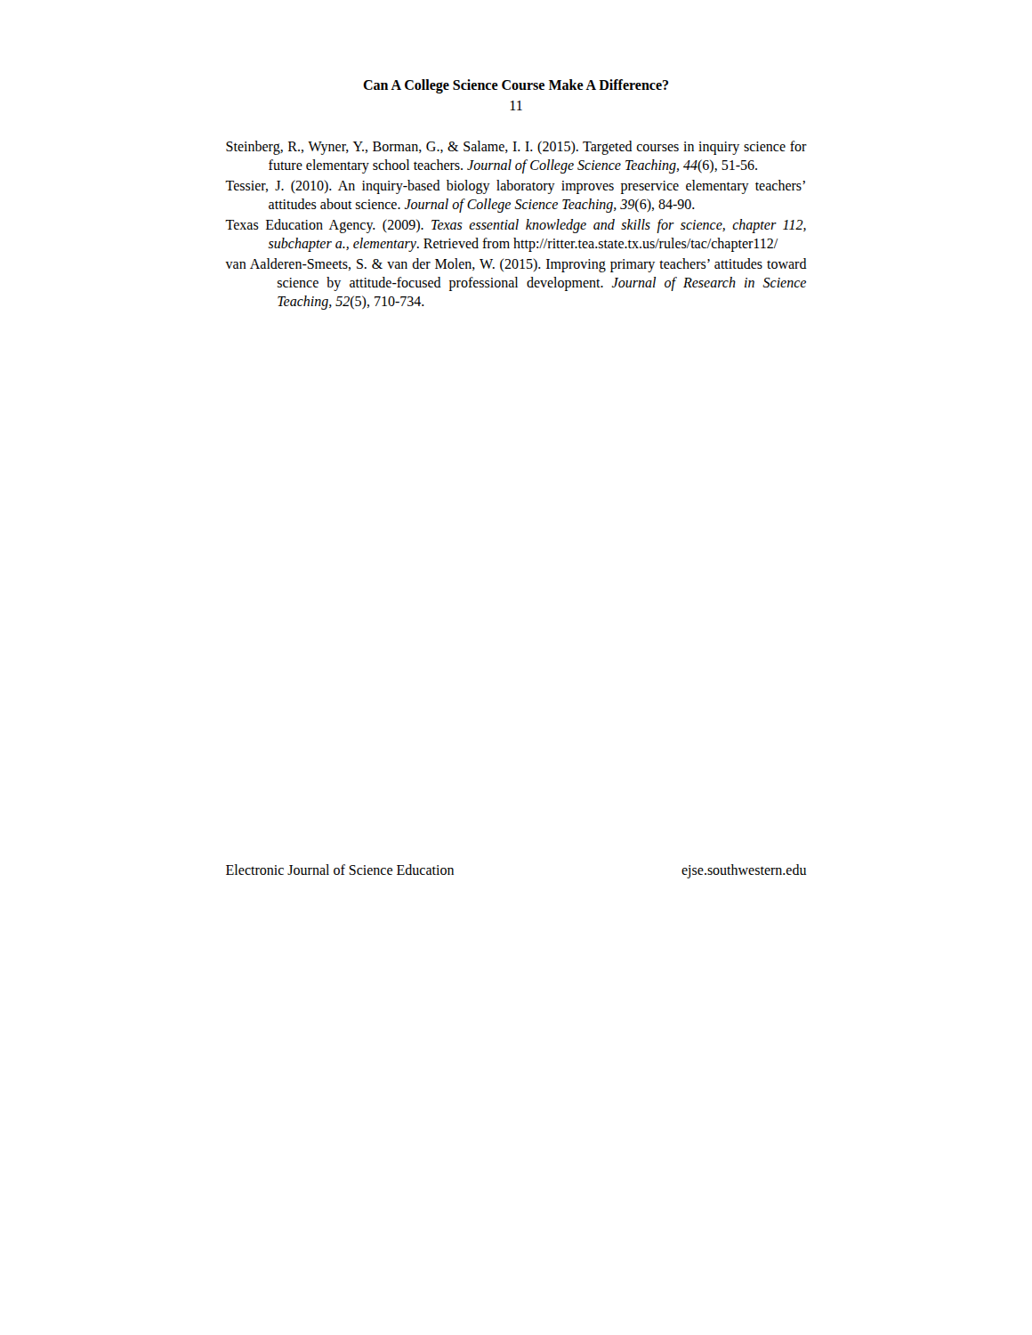Can A College Science Course Make A Difference?
11
Steinberg, R., Wyner, Y., Borman, G., & Salame, I. I. (2015). Targeted courses in inquiry science for future elementary school teachers. Journal of College Science Teaching, 44(6), 51-56.
Tessier, J. (2010). An inquiry-based biology laboratory improves preservice elementary teachers’ attitudes about science. Journal of College Science Teaching, 39(6), 84-90.
Texas Education Agency. (2009). Texas essential knowledge and skills for science, chapter 112, subchapter a., elementary. Retrieved from http://ritter.tea.state.tx.us/rules/tac/chapter112/
van Aalderen-Smeets, S. & van der Molen, W. (2015). Improving primary teachers’ attitudes toward science by attitude-focused professional development. Journal of Research in Science Teaching, 52(5), 710-734.
Electronic Journal of Science Education
ejse.southwestern.edu